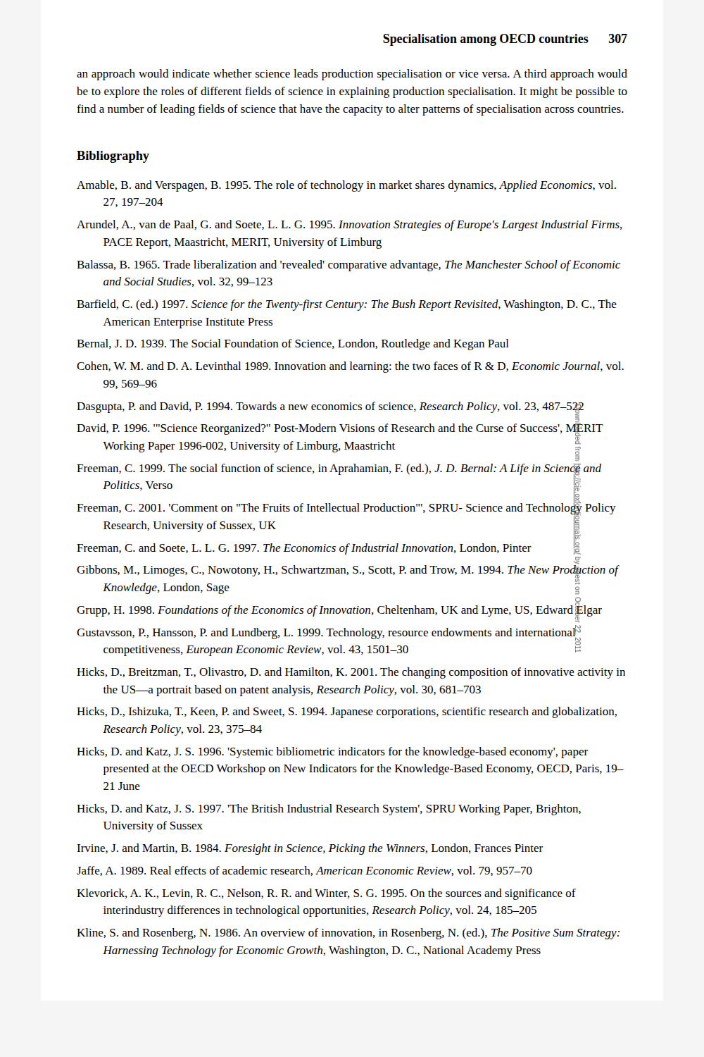Specialisation among OECD countries307
an approach would indicate whether science leads production specialisation or vice versa. A third approach would be to explore the roles of different fields of science in explaining production specialisation. It might be possible to find a number of leading fields of science that have the capacity to alter patterns of specialisation across countries.
Bibliography
Amable, B. and Verspagen, B. 1995. The role of technology in market shares dynamics, Applied Economics, vol. 27, 197–204
Arundel, A., van de Paal, G. and Soete, L. L. G. 1995. Innovation Strategies of Europe's Largest Industrial Firms, PACE Report, Maastricht, MERIT, University of Limburg
Balassa, B. 1965. Trade liberalization and 'revealed' comparative advantage, The Manchester School of Economic and Social Studies, vol. 32, 99–123
Barfield, C. (ed.) 1997. Science for the Twenty-first Century: The Bush Report Revisited, Washington, D. C., The American Enterprise Institute Press
Bernal, J. D. 1939. The Social Foundation of Science, London, Routledge and Kegan Paul
Cohen, W. M. and D. A. Levinthal 1989. Innovation and learning: the two faces of R & D, Economic Journal, vol. 99, 569–96
Dasgupta, P. and David, P. 1994. Towards a new economics of science, Research Policy, vol. 23, 487–522
David, P. 1996. '"Science Reorganized?" Post-Modern Visions of Research and the Curse of Success', MERIT Working Paper 1996-002, University of Limburg, Maastricht
Freeman, C. 1999. The social function of science, in Aprahamian, F. (ed.), J. D. Bernal: A Life in Science and Politics, Verso
Freeman, C. 2001. 'Comment on "The Fruits of Intellectual Production"', SPRU- Science and Technology Policy Research, University of Sussex, UK
Freeman, C. and Soete, L. L. G. 1997. The Economics of Industrial Innovation, London, Pinter
Gibbons, M., Limoges, C., Nowotony, H., Schwartzman, S., Scott, P. and Trow, M. 1994. The New Production of Knowledge, London, Sage
Grupp, H. 1998. Foundations of the Economics of Innovation, Cheltenham, UK and Lyme, US, Edward Elgar
Gustavsson, P., Hansson, P. and Lundberg, L. 1999. Technology, resource endowments and international competitiveness, European Economic Review, vol. 43, 1501–30
Hicks, D., Breitzman, T., Olivastro, D. and Hamilton, K. 2001. The changing composition of innovative activity in the US—a portrait based on patent analysis, Research Policy, vol. 30, 681–703
Hicks, D., Ishizuka, T., Keen, P. and Sweet, S. 1994. Japanese corporations, scientific research and globalization, Research Policy, vol. 23, 375–84
Hicks, D. and Katz, J. S. 1996. 'Systemic bibliometric indicators for the knowledge-based economy', paper presented at the OECD Workshop on New Indicators for the Knowledge-Based Economy, OECD, Paris, 19–21 June
Hicks, D. and Katz, J. S. 1997. 'The British Industrial Research System', SPRU Working Paper, Brighton, University of Sussex
Irvine, J. and Martin, B. 1984. Foresight in Science, Picking the Winners, London, Frances Pinter
Jaffe, A. 1989. Real effects of academic research, American Economic Review, vol. 79, 957–70
Klevorick, A. K., Levin, R. C., Nelson, R. R. and Winter, S. G. 1995. On the sources and significance of interindustry differences in technological opportunities, Research Policy, vol. 24, 185–205
Kline, S. and Rosenberg, N. 1986. An overview of innovation, in Rosenberg, N. (ed.), The Positive Sum Strategy: Harnessing Technology for Economic Growth, Washington, D. C., National Academy Press
Downloaded from http://cje.oxfordjournals.org/ by guest on October 22, 2011